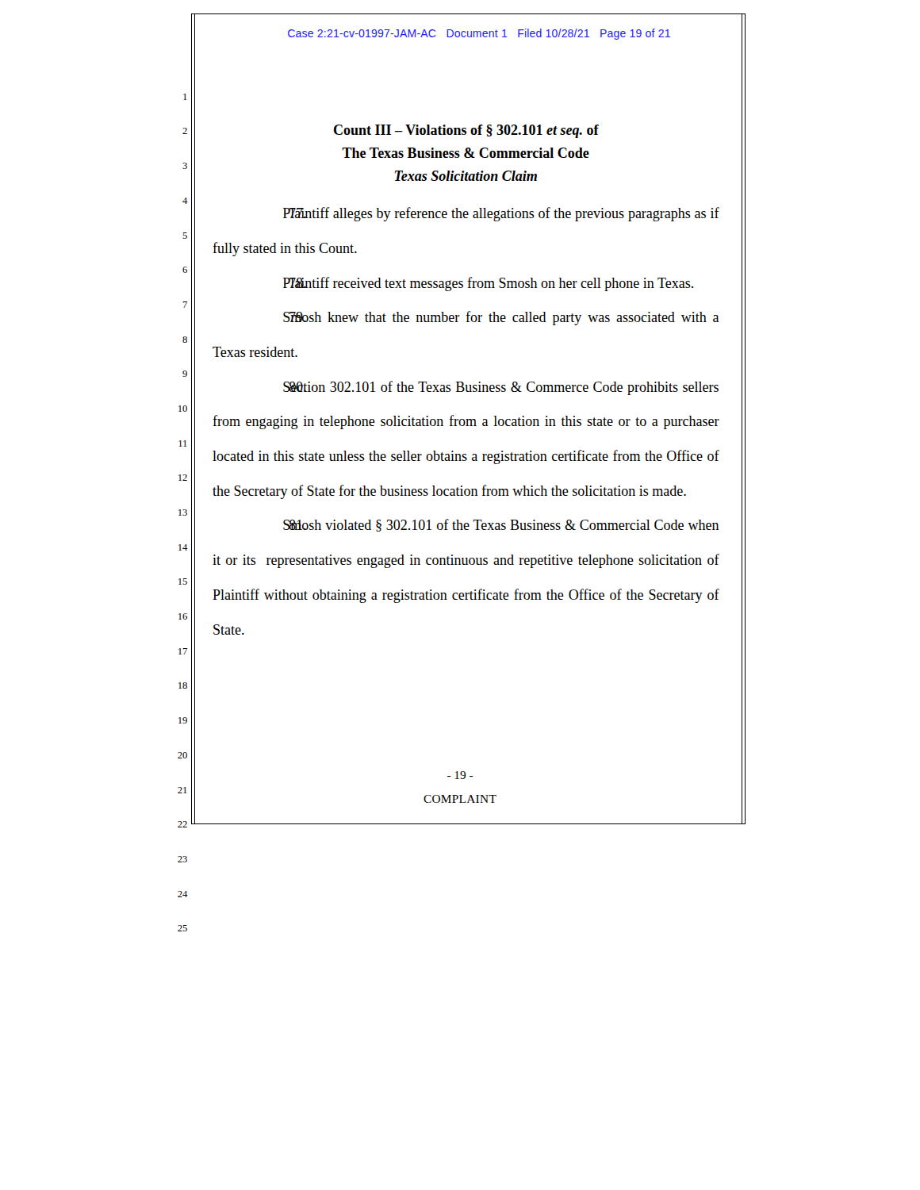Case 2:21-cv-01997-JAM-AC Document 1 Filed 10/28/21 Page 19 of 21
1
2
3
4
5
6
7
8
9
10
11
12
13
14
15
16
17
18
19
20
21
22
23
24
25
Count III – Violations of § 302.101 et seq. of
The Texas Business & Commercial Code
Texas Solicitation Claim
77. Plaintiff alleges by reference the allegations of the previous paragraphs as if fully stated in this Count.
78. Plaintiff received text messages from Smosh on her cell phone in Texas.
79. Smosh knew that the number for the called party was associated with a Texas resident.
80. Section 302.101 of the Texas Business & Commerce Code prohibits sellers from engaging in telephone solicitation from a location in this state or to a purchaser located in this state unless the seller obtains a registration certificate from the Office of the Secretary of State for the business location from which the solicitation is made.
81. Smosh violated § 302.101 of the Texas Business & Commercial Code when it or its representatives engaged in continuous and repetitive telephone solicitation of Plaintiff without obtaining a registration certificate from the Office of the Secretary of State.
- 19 -
COMPLAINT